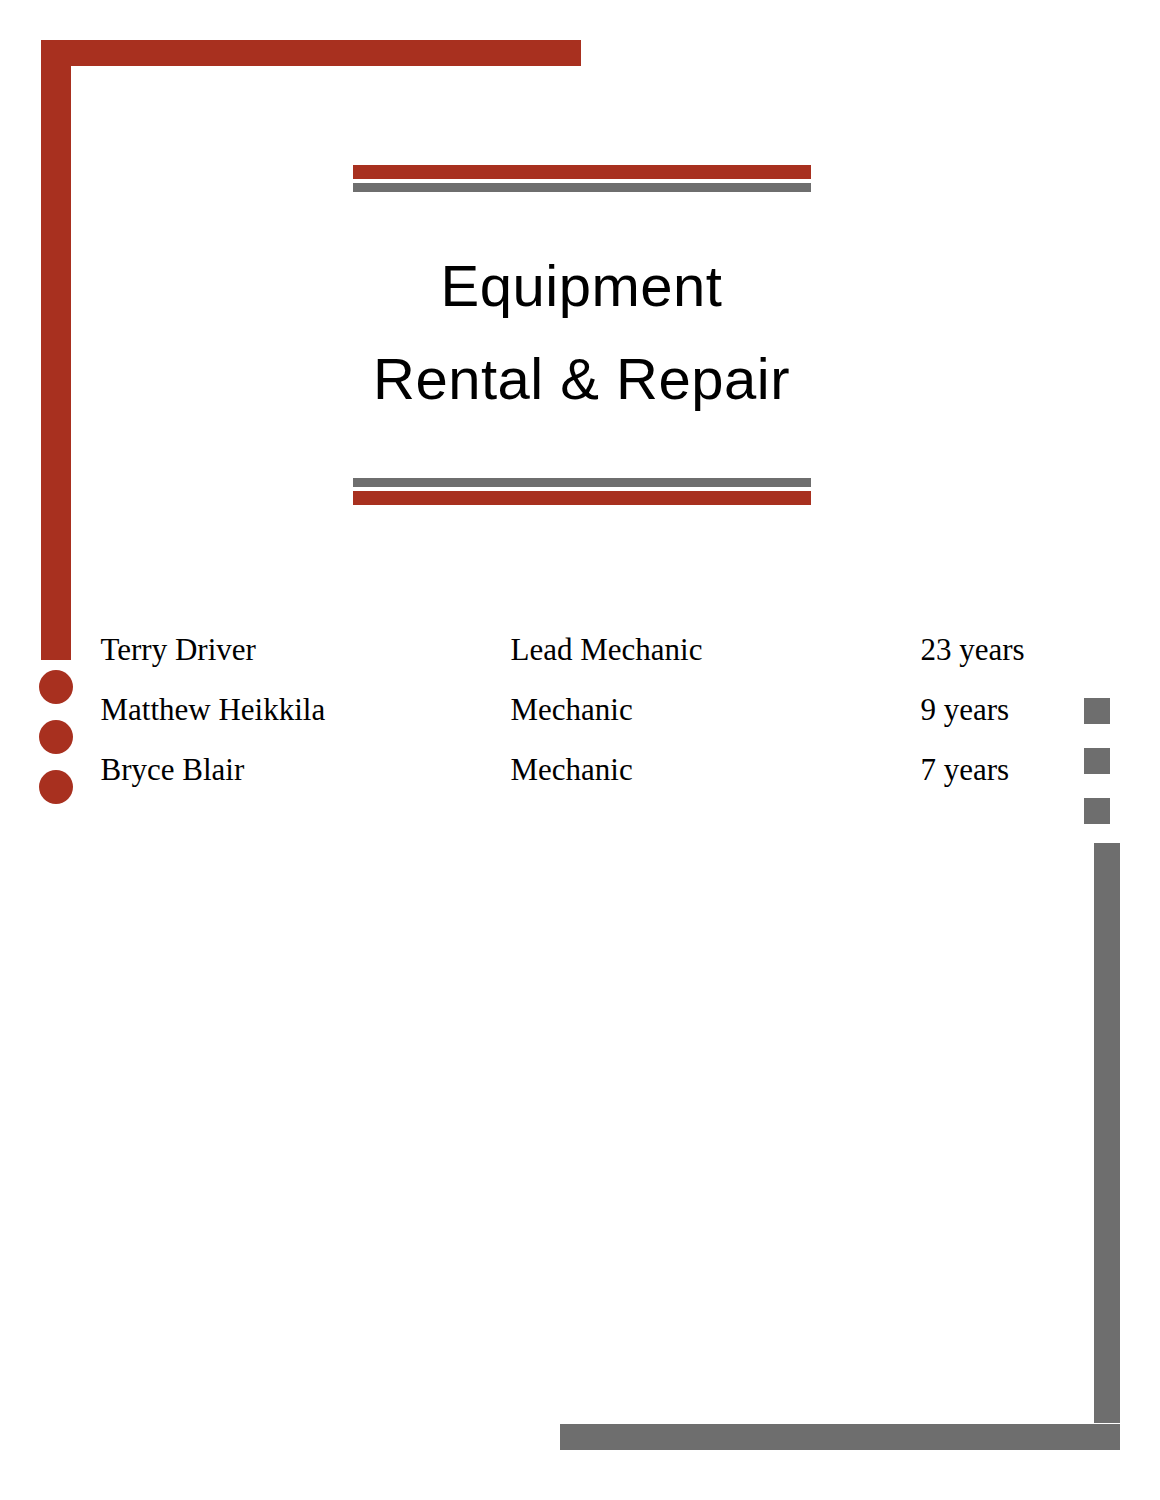Equipment
Rental & Repair
| Terry Driver | Lead Mechanic | 23 years |
| Matthew Heikkila | Mechanic | 9 years |
| Bryce Blair | Mechanic | 7 years |